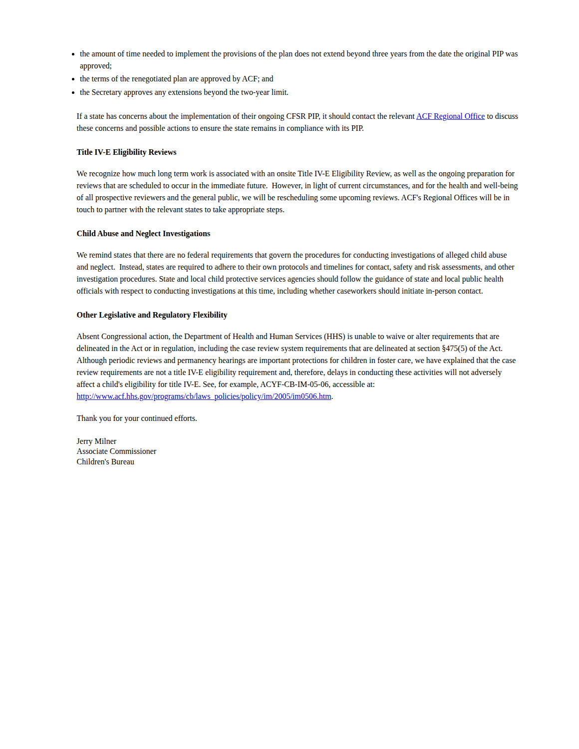the amount of time needed to implement the provisions of the plan does not extend beyond three years from the date the original PIP was approved;
the terms of the renegotiated plan are approved by ACF; and
the Secretary approves any extensions beyond the two-year limit.
If a state has concerns about the implementation of their ongoing CFSR PIP, it should contact the relevant ACF Regional Office to discuss these concerns and possible actions to ensure the state remains in compliance with its PIP.
Title IV-E Eligibility Reviews
We recognize how much long term work is associated with an onsite Title IV-E Eligibility Review, as well as the ongoing preparation for reviews that are scheduled to occur in the immediate future. However, in light of current circumstances, and for the health and well-being of all prospective reviewers and the general public, we will be rescheduling some upcoming reviews. ACF's Regional Offices will be in touch to partner with the relevant states to take appropriate steps.
Child Abuse and Neglect Investigations
We remind states that there are no federal requirements that govern the procedures for conducting investigations of alleged child abuse and neglect. Instead, states are required to adhere to their own protocols and timelines for contact, safety and risk assessments, and other investigation procedures. State and local child protective services agencies should follow the guidance of state and local public health officials with respect to conducting investigations at this time, including whether caseworkers should initiate in-person contact.
Other Legislative and Regulatory Flexibility
Absent Congressional action, the Department of Health and Human Services (HHS) is unable to waive or alter requirements that are delineated in the Act or in regulation, including the case review system requirements that are delineated at section §475(5) of the Act.
Although periodic reviews and permanency hearings are important protections for children in foster care, we have explained that the case review requirements are not a title IV-E eligibility requirement and, therefore, delays in conducting these activities will not adversely affect a child's eligibility for title IV-E. See, for example, ACYF-CB-IM-05-06, accessible at: http://www.acf.hhs.gov/programs/cb/laws_policies/policy/im/2005/im0506.htm.
Thank you for your continued efforts.
Jerry Milner
Associate Commissioner
Children's Bureau